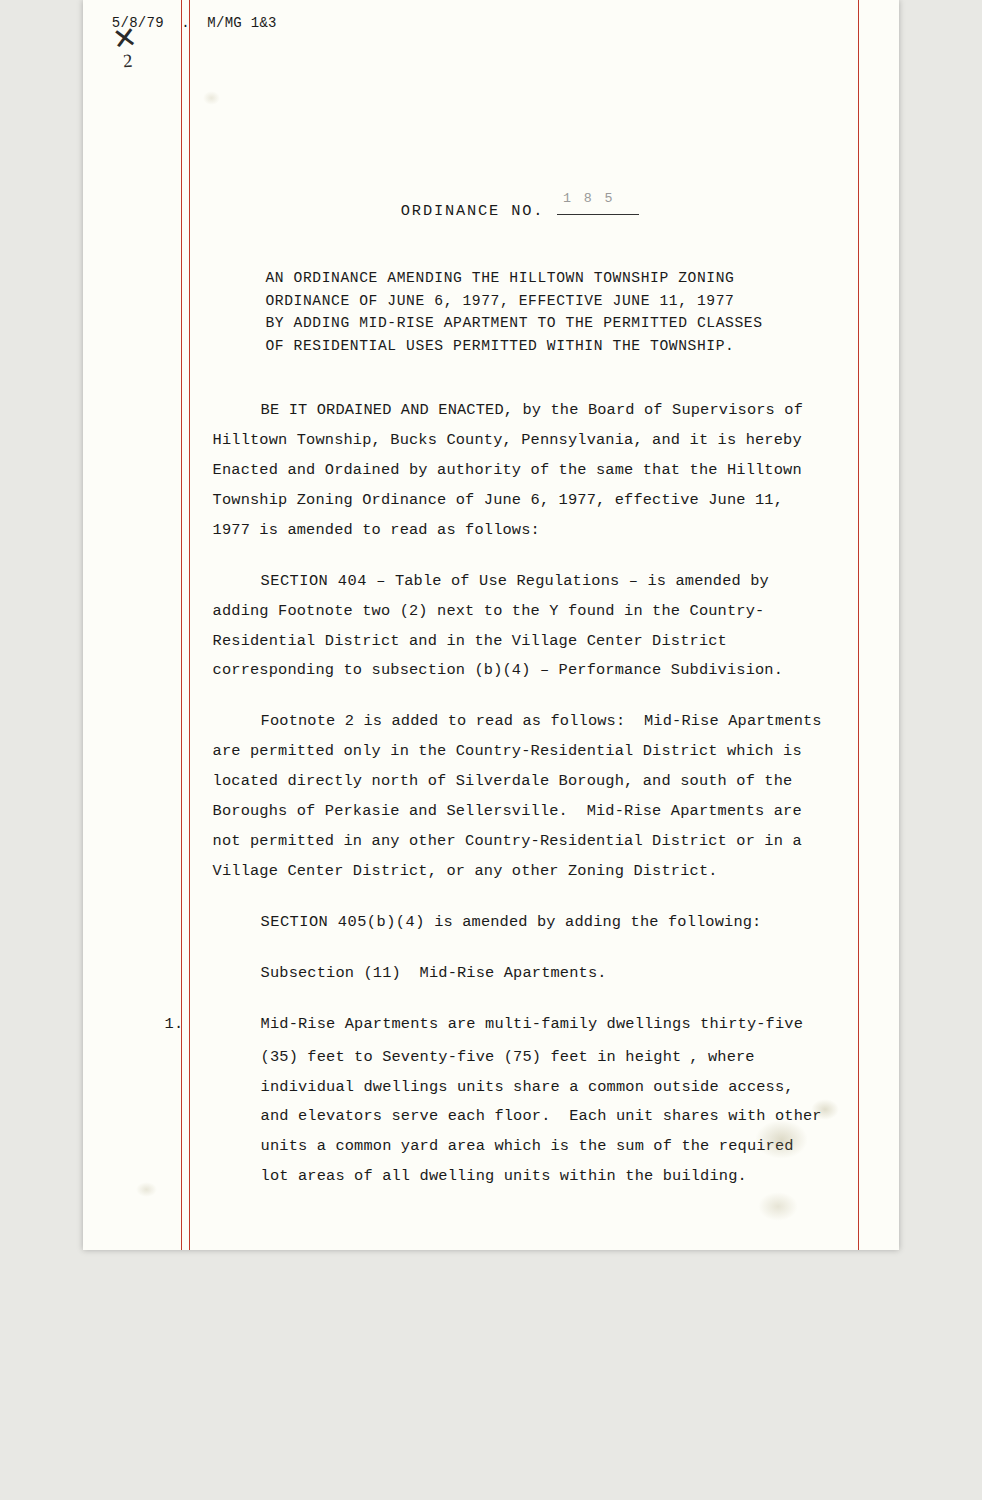5/8/79 . M/MG 1&3
✕
2
ORDINANCE NO.
AN ORDINANCE AMENDING THE HILLTOWN TOWNSHIP ZONING
ORDINANCE OF JUNE 6, 1977, EFFECTIVE JUNE 11, 1977
BY ADDING MID-RISE APARTMENT TO THE PERMITTED CLASSES
OF RESIDENTIAL USES PERMITTED WITHIN THE TOWNSHIP.
BE IT ORDAINED AND ENACTED, by the Board of Supervisors of Hilltown Township, Bucks County, Pennsylvania, and it is hereby Enacted and Ordained by authority of the same that the Hilltown Township Zoning Ordinance of June 6, 1977, effective June 11, 1977 is amended to read as follows:
SECTION 404 – Table of Use Regulations – is amended by adding Footnote two (2) next to the Y found in the Country-Residential District and in the Village Center District corresponding to subsection (b)(4) – Performance Subdivision.
Footnote 2 is added to read as follows: Mid-Rise Apartments are permitted only in the Country-Residential District which is located directly north of Silverdale Borough, and south of the Boroughs of Perkasie and Sellersville. Mid-Rise Apartments are not permitted in any other Country-Residential District or in a Village Center District, or any other Zoning District.
SECTION 405(b)(4) is amended by adding the following:
Subsection (11) Mid-Rise Apartments.
1. Mid-Rise Apartments are multi-family dwellings thirty-five (35) feet to Seventy-five (75) feet in height , where individual dwellings units share a common outside access, and elevators serve each floor. Each unit shares with other units a common yard area which is the sum of the required lot areas of all dwelling units within the building.